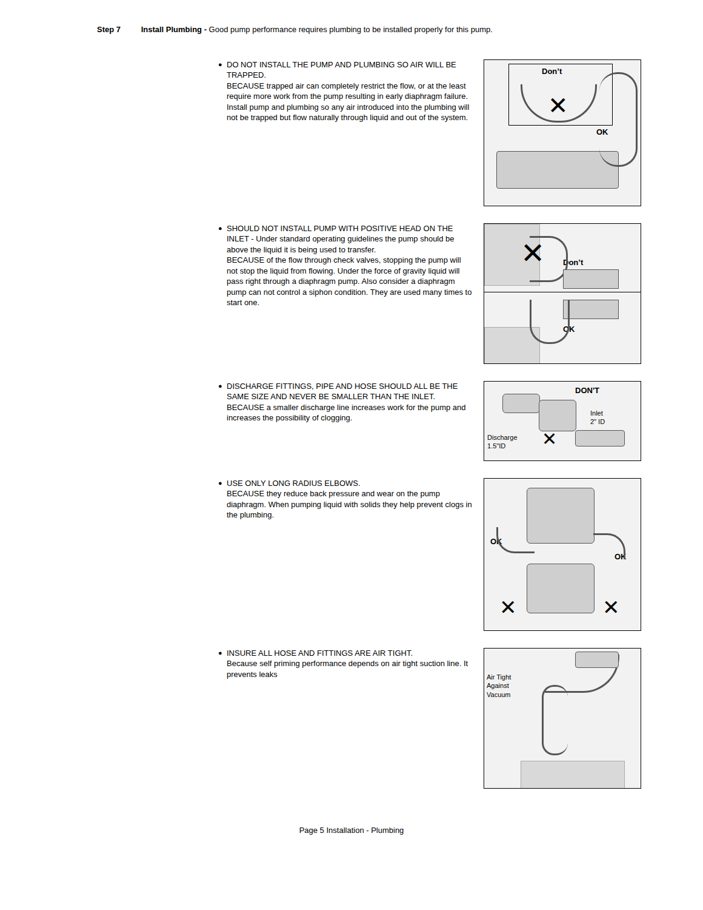Step 7 Install Plumbing - Good pump performance requires plumbing to be installed properly for this pump.
●
DO NOT INSTALL THE PUMP AND PLUMBING SO AIR WILL BE TRAPPED.
BECAUSE trapped air can completely restrict the flow, or at the least require more work from the pump resulting in early diaphragm failure. Install pump and plumbing so any air introduced into the plumbing will not be trapped but flow naturally through liquid and out of the system.
Don’t
✕
OK
●
SHOULD NOT INSTALL PUMP WITH POSITIVE HEAD ON THE INLET - Under standard operating guidelines the pump should be above the liquid it is being used to transfer.
BECAUSE of the flow through check valves, stopping the pump will not stop the liquid from flowing. Under the force of gravity liquid will pass right through a diaphragm pump. Also consider a diaphragm pump can not control a siphon condition. They are used many times to start one.
✕
Don’t
OK
●
DISCHARGE FITTINGS, PIPE AND HOSE SHOULD ALL BE THE SAME SIZE AND NEVER BE SMALLER THAN THE INLET.
BECAUSE a smaller discharge line increases work for the pump and increases the possibility of clogging.
DON'T
Inlet
2" ID
Discharge
1.5"ID
✕
●
USE ONLY LONG RADIUS ELBOWS.
BECAUSE they reduce back pressure and wear on the pump diaphragm. When pumping liquid with solids they help prevent clogs in the plumbing.
OK
OK
✕
✕
●
INSURE ALL HOSE AND FITTINGS ARE AIR TIGHT.
Because self priming performance depends on air tight suction line. It prevents leaks
Air Tight
Against
Vacuum
Page 5 Installation - Plumbing